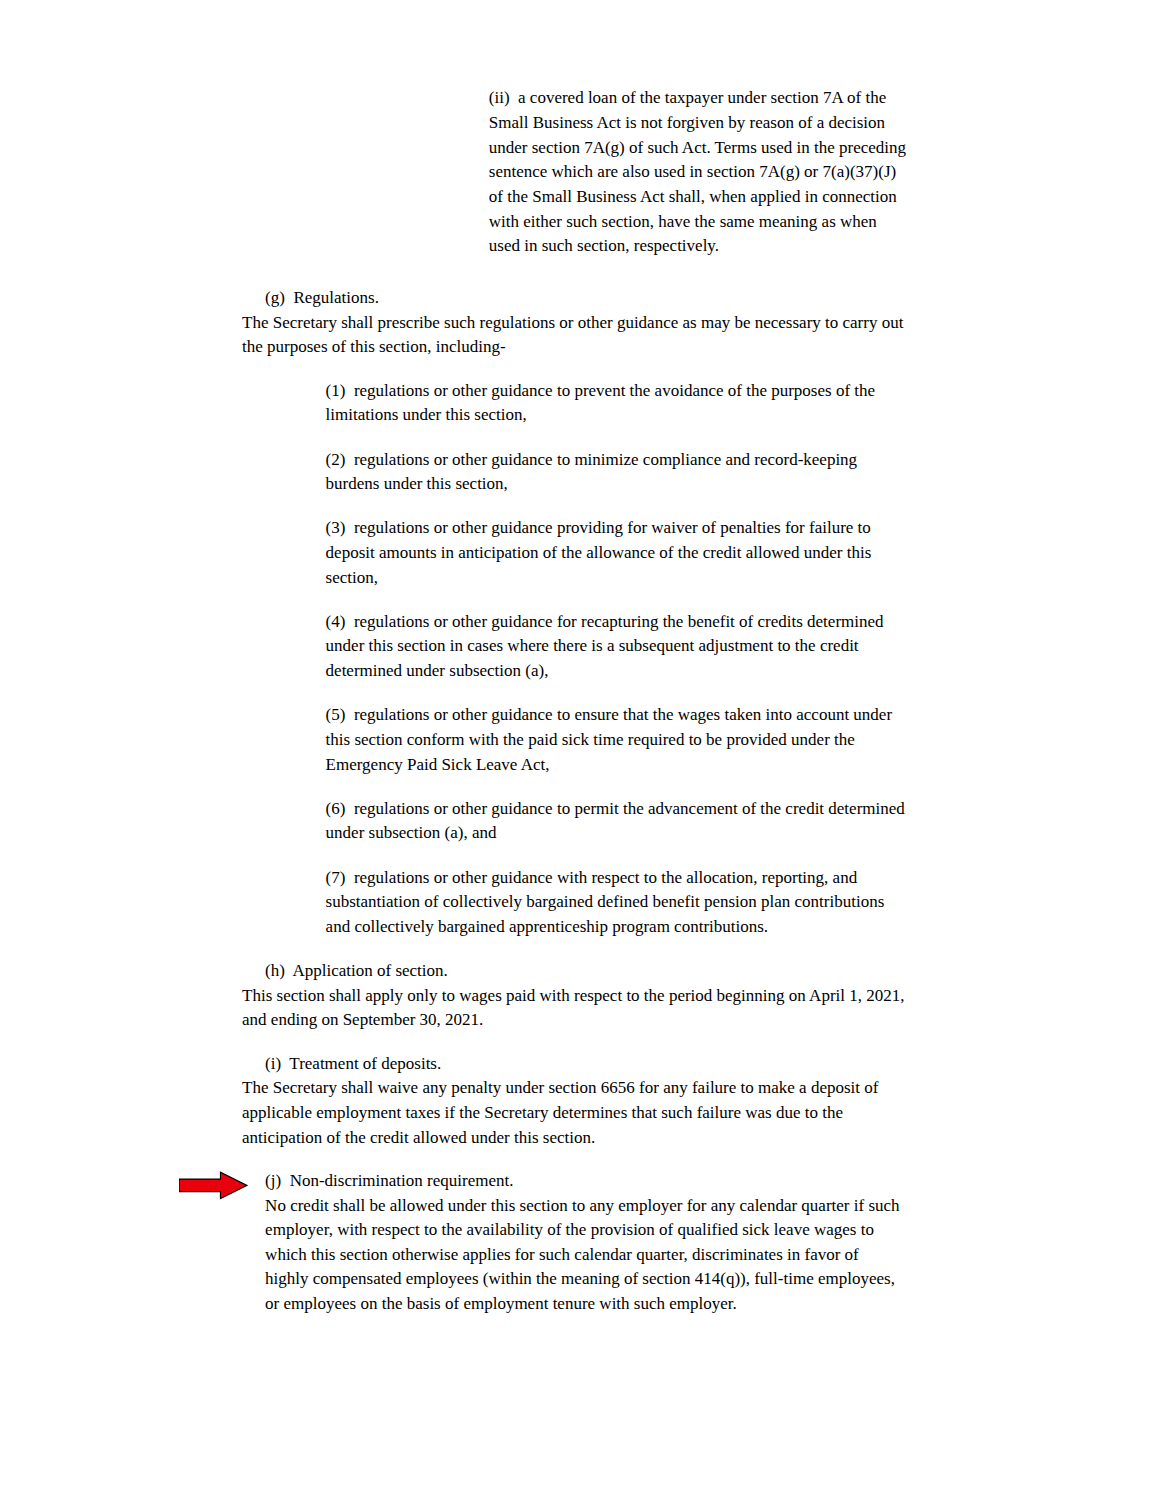(ii) a covered loan of the taxpayer under section 7A of the Small Business Act is not forgiven by reason of a decision under section 7A(g) of such Act. Terms used in the preceding sentence which are also used in section 7A(g) or 7(a)(37)(J) of the Small Business Act shall, when applied in connection with either such section, have the same meaning as when used in such section, respectively.
(g) Regulations.
The Secretary shall prescribe such regulations or other guidance as may be necessary to carry out the purposes of this section, including-
(1) regulations or other guidance to prevent the avoidance of the purposes of the limitations under this section,
(2) regulations or other guidance to minimize compliance and record-keeping burdens under this section,
(3) regulations or other guidance providing for waiver of penalties for failure to deposit amounts in anticipation of the allowance of the credit allowed under this section,
(4) regulations or other guidance for recapturing the benefit of credits determined under this section in cases where there is a subsequent adjustment to the credit determined under subsection (a),
(5) regulations or other guidance to ensure that the wages taken into account under this section conform with the paid sick time required to be provided under the Emergency Paid Sick Leave Act,
(6) regulations or other guidance to permit the advancement of the credit determined under subsection (a), and
(7) regulations or other guidance with respect to the allocation, reporting, and substantiation of collectively bargained defined benefit pension plan contributions and collectively bargained apprenticeship program contributions.
(h) Application of section.
This section shall apply only to wages paid with respect to the period beginning on April 1, 2021, and ending on September 30, 2021.
(i) Treatment of deposits.
The Secretary shall waive any penalty under section 6656 for any failure to make a deposit of applicable employment taxes if the Secretary determines that such failure was due to the anticipation of the credit allowed under this section.
(j) Non-discrimination requirement.
No credit shall be allowed under this section to any employer for any calendar quarter if such employer, with respect to the availability of the provision of qualified sick leave wages to which this section otherwise applies for such calendar quarter, discriminates in favor of highly compensated employees (within the meaning of section 414(q)), full-time employees, or employees on the basis of employment tenure with such employer.